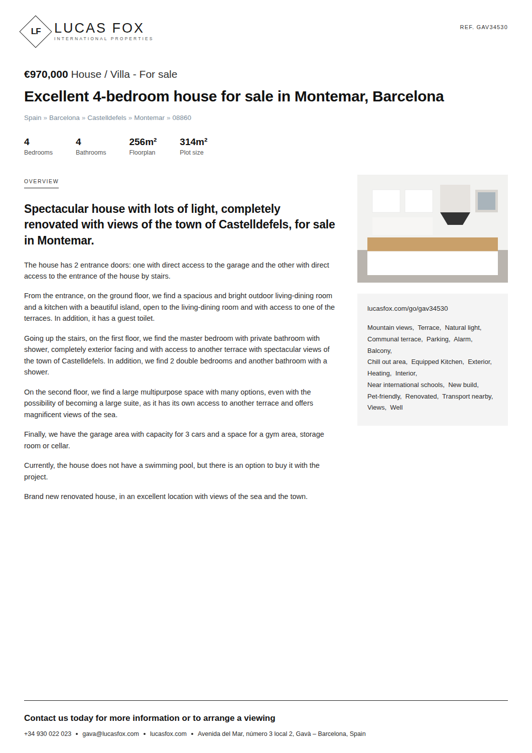LF
LUCAS FOX
INTERNATIONAL PROPERTIES
REF. GAV34530
€970,000 House / Villa - For sale
Excellent 4-bedroom house for sale in Montemar, Barcelona
Spain»Barcelona»Castelldefels»Montemar»08860
4
Bedrooms
4
Bathrooms
256m²
Floorplan
314m²
Plot size
OVERVIEW
Spectacular house with lots of light, completely renovated with views of the town of Castelldefels, for sale in Montemar.
The house has 2 entrance doors: one with direct access to the garage and the other with direct access to the entrance of the house by stairs.
From the entrance, on the ground floor, we find a spacious and bright outdoor living-dining room and a kitchen with a beautiful island, open to the living-dining room and with access to one of the terraces. In addition, it has a guest toilet.
Going up the stairs, on the first floor, we find the master bedroom with private bathroom with shower, completely exterior facing and with access to another terrace with spectacular views of the town of Castelldefels. In addition, we find 2 double bedrooms and another bathroom with a shower.
On the second floor, we find a large multipurpose space with many options, even with the possibility of becoming a large suite, as it has its own access to another terrace and offers magnificent views of the sea.
Finally, we have the garage area with capacity for 3 cars and a space for a gym area, storage room or cellar.
Currently, the house does not have a swimming pool, but there is an option to buy it with the project.
Brand new renovated house, in an excellent location with views of the sea and the town.
lucasfox.com/go/gav34530
Mountain views, Terrace, Natural light,
Communal terrace, Parking, Alarm, Balcony,
Chill out area, Equipped Kitchen, Exterior,
Heating, Interior,
Near international schools, New build,
Pet-friendly, Renovated, Transport nearby,
Views, Well
Contact us today for more information or to arrange a viewing
+34 930 022 023 gava@lucasfox.com lucasfox.com Avenida del Mar, número 3 local 2, Gavà – Barcelona, Spain